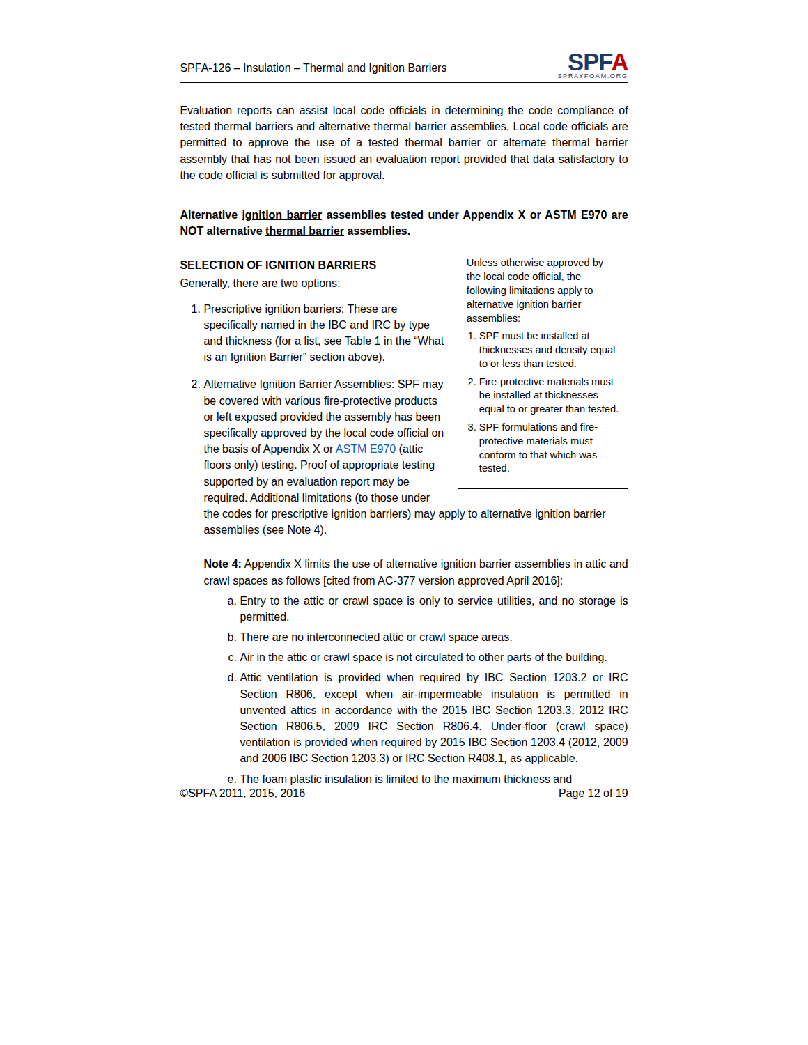SPFA-126 – Insulation – Thermal and Ignition Barriers
SPFA
SPRAYFOAM.ORG
Evaluation reports can assist local code officials in determining the code compliance of tested thermal barriers and alternative thermal barrier assemblies. Local code officials are permitted to approve the use of a tested thermal barrier or alternate thermal barrier assembly that has not been issued an evaluation report provided that data satisfactory to the code official is submitted for approval.
Alternative ignition barrier assemblies tested under Appendix X or ASTM E970 are NOT alternative thermal barrier assemblies.
Unless otherwise approved by the local code official, the following limitations apply to alternative ignition barrier assemblies:
SPF must be installed at thicknesses and density equal to or less than tested.
Fire-protective materials must be installed at thicknesses equal to or greater than tested.
SPF formulations and fire-protective materials must conform to that which was tested.
SELECTION OF IGNITION BARRIERS
Generally, there are two options:
Prescriptive ignition barriers: These are specifically named in the IBC and IRC by type and thickness (for a list, see Table 1 in the “What is an Ignition Barrier” section above).
Alternative Ignition Barrier Assemblies: SPF may be covered with various fire-protective products or left exposed provided the assembly has been specifically approved by the local code official on the basis of Appendix X or ASTM E970 (attic floors only) testing. Proof of appropriate testing supported by an evaluation report may be required. Additional limitations (to those under the codes for prescriptive ignition barriers) may apply to alternative ignition barrier assemblies (see Note 4).
Note 4: Appendix X limits the use of alternative ignition barrier assemblies in attic and crawl spaces as follows [cited from AC-377 version approved April 2016]:
Entry to the attic or crawl space is only to service utilities, and no storage is permitted.
There are no interconnected attic or crawl space areas.
Air in the attic or crawl space is not circulated to other parts of the building.
Attic ventilation is provided when required by IBC Section 1203.2 or IRC Section R806, except when air-impermeable insulation is permitted in unvented attics in accordance with the 2015 IBC Section 1203.3, 2012 IRC Section R806.5, 2009 IRC Section R806.4. Under-floor (crawl space) ventilation is provided when required by 2015 IBC Section 1203.4 (2012, 2009 and 2006 IBC Section 1203.3) or IRC Section R408.1, as applicable.
The foam plastic insulation is limited to the maximum thickness and
©SPFA 2011, 2015, 2016
Page 12 of 19